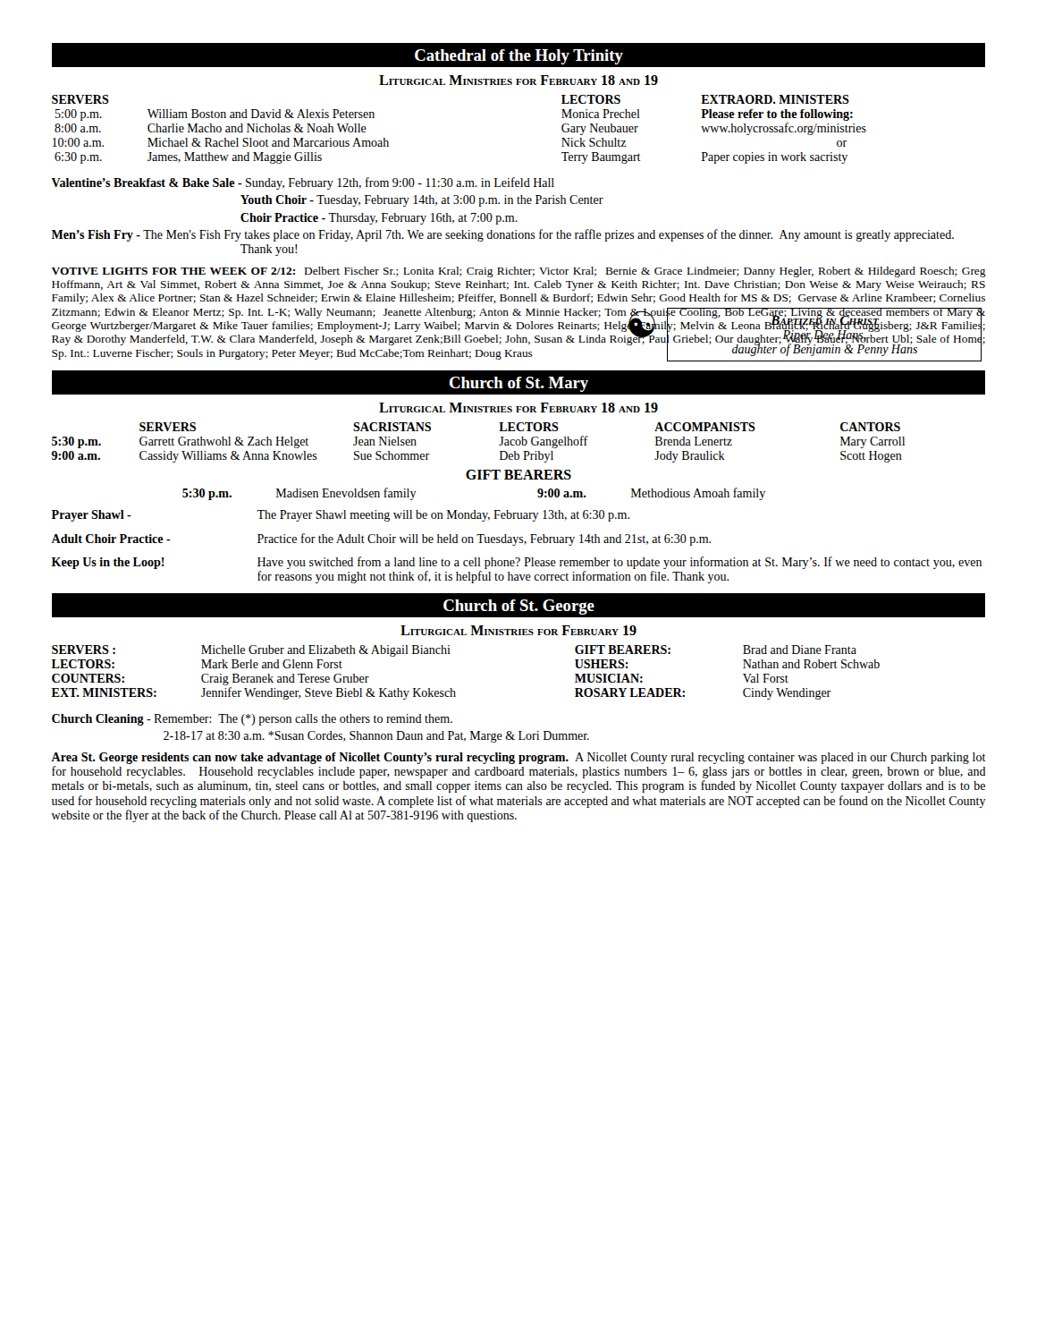Cathedral of the Holy Trinity
Liturgical Ministries for February 18 and 19
| SERVERS | LECTORS | EXTRAORD. MINISTERS |
| 5:00 p.m. | William Boston and David & Alexis Petersen | Monica Prechel | Please refer to the following: |
| 8:00 a.m. | Charlie Macho and Nicholas & Noah Wolle | Gary Neubauer | www.holycrossafc.org/ministries |
| 10:00 a.m. | Michael & Rachel Sloot and Marcarious Amoah | Nick Schultz | or |
| 6:30 p.m. | James, Matthew and Maggie Gillis | Terry Baumgart | Paper copies in work sacristy |
Valentine’s Breakfast & Bake Sale - Sunday, February 12th, from 9:00 - 11:30 a.m. in Leifeld Hall
Youth Choir - Tuesday, February 14th, at 3:00 p.m. in the Parish Center
Choir Practice - Thursday, February 16th, at 7:00 p.m.
Men’s Fish Fry - The Men's Fish Fry takes place on Friday, April 7th. We are seeking donations for the raffle prizes and expenses of the dinner. Any amount is greatly appreciated. Thank you!
VOTIVE LIGHTS FOR THE WEEK OF 2/12: Delbert Fischer Sr.; Lonita Kral; Craig Richter; Victor Kral; Bernie & Grace Lindmeier; Danny Hegler, Robert & Hildegard Roesch; Greg Hoffmann, Art & Val Simmet, Robert & Anna Simmet, Joe & Anna Soukup; Steve Reinhart; Int. Caleb Tyner & Keith Richter; Int. Dave Christian; Don Weise & Mary Weise Weirauch; RS Family; Alex & Alice Portner; Stan & Hazel Schneider; Erwin & Elaine Hillesheim; Pfeiffer, Bonnell & Burdorf; Edwin Sehr; Good Health for MS & DS; Gervase & Arline Krambeer; Cornelius Zitzmann; Edwin & Eleanor Mertz; Sp. Int. L-K; Wally Neumann; Jeanette Altenburg; Anton & Minnie Hacker; Tom & Louise Cooling, Bob LeGare; Living & deceased members of Mary & George Wurtzberger/Margaret & Mike Tauer families; Employment-J; Larry Waibel; Marvin & Dolores Reinarts; Helget Family; Melvin & Leona Braulick; Richard Guggisberg; J&R Families; Ray & Dorothy Manderfeld, T.W. & Clara Manderfeld, Joseph & Margaret Zenk;Bill Goebel; John, Susan & Linda Roiger; Paul Griebel; Our daughter; Wally Bauer; Norbert Ubl; Sale of Home; Sp. Int.: Luverne Fischer; Souls in Purgatory; Peter Meyer; Bud McCabe;Tom Reinhart; Doug Kraus
| | ☯ Baptized in Christ Piper Dee Hans, daughter of Benjamin & Penny Hans |
Church of St. Mary
Liturgical Ministries for February 18 and 19
| | SERVERS | SACRISTANS | LECTORS | ACCOMPANISTS | CANTORS |
| 5:30 p.m. | Garrett Grathwohl & Zach Helget | Jean Nielsen | Jacob Gangelhoff | Brenda Lenertz | Mary Carroll |
| 9:00 a.m. | Cassidy Williams & Anna Knowles | Sue Schommer | Deb Pribyl | Jody Braulick | Scott Hogen |
GIFT BEARERS
| | 5:30 p.m. | Madisen Enevoldsen family | 9:00 a.m. | Methodious Amoah family |
| Prayer Shawl - | The Prayer Shawl meeting will be on Monday, February 13th, at 6:30 p.m. |
| Adult Choir Practice - | Practice for the Adult Choir will be held on Tuesdays, February 14th and 21st, at 6:30 p.m. |
| Keep Us in the Loop! | Have you switched from a land line to a cell phone? Please remember to update your information at St. Mary’s. If we need to contact you, even for reasons you might not think of, it is helpful to have correct information on file. Thank you. |
Church of St. George
Liturgical Ministries for February 19
| SERVERS : | Michelle Gruber and Elizabeth & Abigail Bianchi | GIFT BEARERS: | Brad and Diane Franta |
| LECTORS: | Mark Berle and Glenn Forst | USHERS: | Nathan and Robert Schwab |
| COUNTERS: | Craig Beranek and Terese Gruber | MUSICIAN: | Val Forst |
| EXT. MINISTERS: | Jennifer Wendinger, Steve Biebl & Kathy Kokesch | ROSARY LEADER: | Cindy Wendinger |
Church Cleaning - Remember: The (*) person calls the others to remind them.
2-18-17 at 8:30 a.m. *Susan Cordes, Shannon Daun and Pat, Marge & Lori Dummer.
Area St. George residents can now take advantage of Nicollet County’s rural recycling program. A Nicollet County rural recycling container was placed in our Church parking lot for household recyclables. Household recyclables include paper, newspaper and cardboard materials, plastics numbers 1– 6, glass jars or bottles in clear, green, brown or blue, and metals or bi-metals, such as aluminum, tin, steel cans or bottles, and small copper items can also be recycled. This program is funded by Nicollet County taxpayer dollars and is to be used for household recycling materials only and not solid waste. A complete list of what materials are accepted and what materials are NOT accepted can be found on the Nicollet County website or the flyer at the back of the Church. Please call Al at 507-381-9196 with questions.